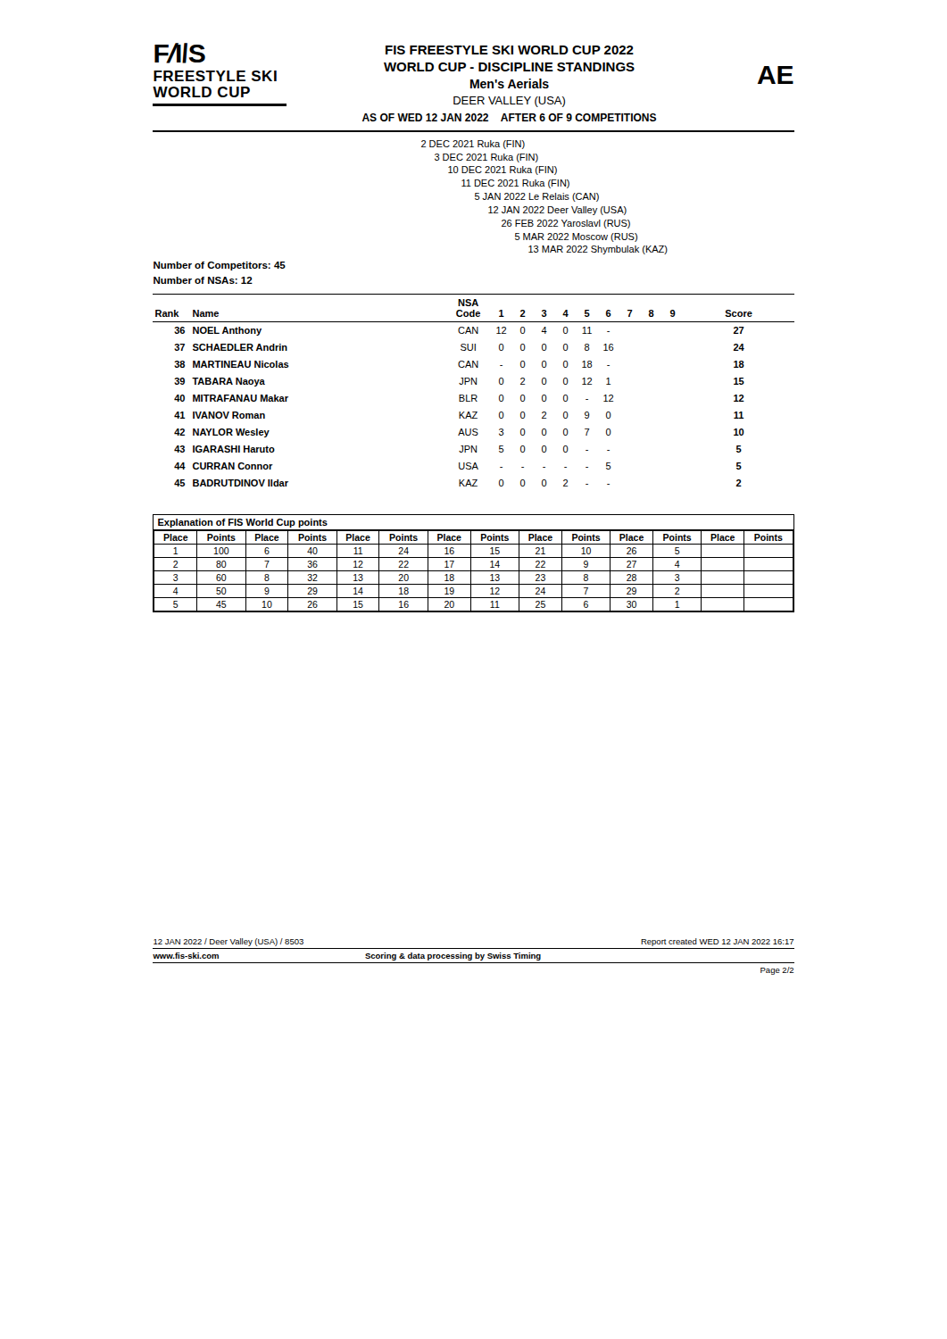F/I\S
FREESTYLE SKI
WORLD CUP
FIS FREESTYLE SKI WORLD CUP 2022
WORLD CUP - DISCIPLINE STANDINGS
Men's Aerials
DEER VALLEY (USA)
AS OF WED 12 JAN 2022 AFTER 6 OF 9 COMPETITIONS
AE
2 DEC 2021 Ruka (FIN)
3 DEC 2021 Ruka (FIN)
10 DEC 2021 Ruka (FIN)
11 DEC 2021 Ruka (FIN)
5 JAN 2022 Le Relais (CAN)
12 JAN 2022 Deer Valley (USA)
26 FEB 2022 Yaroslavl (RUS)
5 MAR 2022 Moscow (RUS)
13 MAR 2022 Shymbulak (KAZ)
Number of Competitors: 45
Number of NSAs: 12
| Rank | Name | NSA Code | 1 | 2 | 3 | 4 | 5 | 6 | 7 | 8 | 9 | Score |
| --- | --- | --- | --- | --- | --- | --- | --- | --- | --- | --- | --- | --- |
| 36 | NOEL Anthony | CAN | 12 | 0 | 4 | 0 | 11 | - | | | | 27 |
| 37 | SCHAEDLER Andrin | SUI | 0 | 0 | 0 | 0 | 8 | 16 | | | | 24 |
| 38 | MARTINEAU Nicolas | CAN | - | 0 | 0 | 0 | 18 | - | | | | 18 |
| 39 | TABARA Naoya | JPN | 0 | 2 | 0 | 0 | 12 | 1 | | | | 15 |
| 40 | MITRAFANAU Makar | BLR | 0 | 0 | 0 | 0 | - | 12 | | | | 12 |
| 41 | IVANOV Roman | KAZ | 0 | 0 | 2 | 0 | 9 | 0 | | | | 11 |
| 42 | NAYLOR Wesley | AUS | 3 | 0 | 0 | 0 | 7 | 0 | | | | 10 |
| 43 | IGARASHI Haruto | JPN | 5 | 0 | 0 | 0 | - | - | | | | 5 |
| 44 | CURRAN Connor | USA | - | - | - | - | - | 5 | | | | 5 |
| 45 | BADRUTDINOV Ildar | KAZ | 0 | 0 | 0 | 2 | - | - | | | | 2 |
Explanation of FIS World Cup points
| Place | Points | Place | Points | Place | Points | Place | Points | Place | Points | Place | Points | Place | Points |
| --- | --- | --- | --- | --- | --- | --- | --- | --- | --- | --- | --- | --- | --- |
| 1 | 100 | 6 | 40 | 11 | 24 | 16 | 15 | 21 | 10 | 26 | 5 | | |
| 2 | 80 | 7 | 36 | 12 | 22 | 17 | 14 | 22 | 9 | 27 | 4 | | |
| 3 | 60 | 8 | 32 | 13 | 20 | 18 | 13 | 23 | 8 | 28 | 3 | | |
| 4 | 50 | 9 | 29 | 14 | 18 | 19 | 12 | 24 | 7 | 29 | 2 | | |
| 5 | 45 | 10 | 26 | 15 | 16 | 20 | 11 | 25 | 6 | 30 | 1 | | |
12 JAN 2022 / Deer Valley (USA) / 8503
Report created WED 12 JAN 2022 16:17
www.fis-ski.com
Scoring & data processing by Swiss Timing
Page 2/2